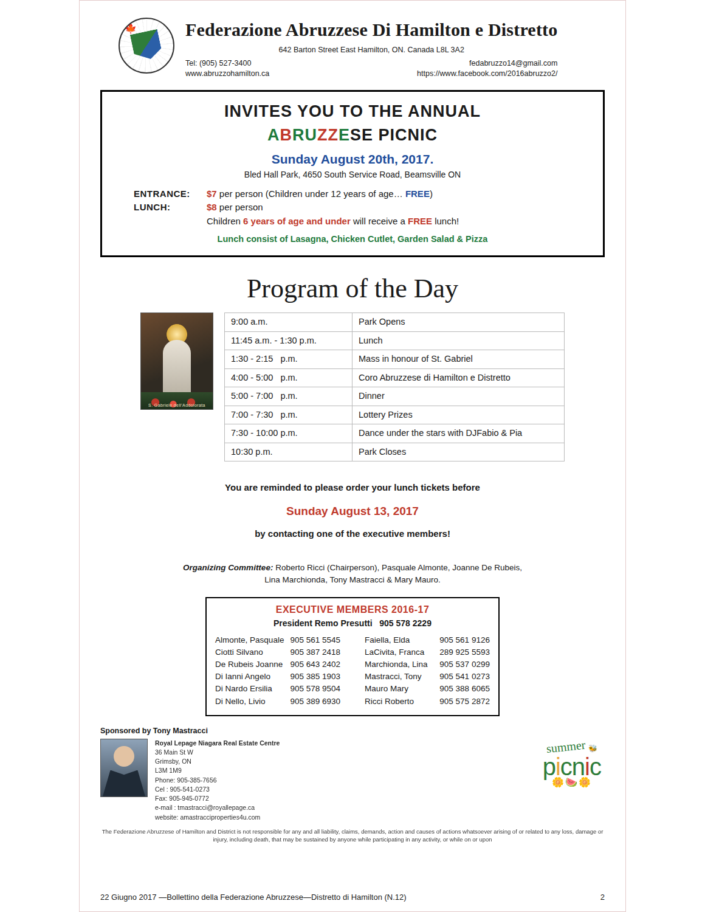🍁
Federazione Abruzzese Di Hamilton e Distretto
642 Barton Street East Hamilton, ON. Canada L8L 3A2
Tel: (905) 527-3400
fedabruzzo14@gmail.com
www.abruzzohamilton.ca
https://www.facebook.com/2016abruzzo2/
INVITES YOU TO THE ANNUAL
ABRU ZZ ESE PICNIC
Sunday August 20th, 2017.
Bled Hall Park, 4650 South Service Road, Beamsville ON
ENTRANCE:
$7 per person (Children under 12 years of age… FREE)
LUNCH:
$8 per person
Children 6 years of age and under will receive a FREE lunch!
Lunch consist of Lasagna, Chicken Cutlet, Garden Salad & Pizza
Program of the Day
S. Gabriele dell'Addolorata
| 9:00 a.m. | Park Opens |
| 11:45 a.m. - 1:30 p.m. | Lunch |
| 1:30 - 2:15 p.m. | Mass in honour of St. Gabriel |
| 4:00 - 5:00 p.m. | Coro Abruzzese di Hamilton e Distretto |
| 5:00 - 7:00 p.m. | Dinner |
| 7:00 - 7:30 p.m. | Lottery Prizes |
| 7:30 - 10:00 p.m. | Dance under the stars with DJFabio & Pia |
| 10:30 p.m. | Park Closes |
You are reminded to please order your lunch tickets before
Sunday August 13, 2017
by contacting one of the executive members!
Organizing Committee: Roberto Ricci (Chairperson), Pasquale Almonte, Joanne De Rubeis,
Lina Marchionda, Tony Mastracci & Mary Mauro.
EXECUTIVE MEMBERS 2016-17
President Remo Presutti 905 578 2229
Almonte, Pasquale 905 561 5545
Ciotti Silvano 905 387 2418
De Rubeis Joanne 905 643 2402
Di Ianni Angelo 905 385 1903
Di Nardo Ersilia 905 578 9504
Di Nello, Livio 905 389 6930
Faiella, Elda 905 561 9126
LaCivita, Franca 289 925 5593
Marchionda, Lina 905 537 0299
Mastracci, Tony 905 541 0273
Mauro Mary 905 388 6065
Ricci Roberto 905 575 2872
Sponsored by Tony Mastracci
Royal Lepage Niagara Real Estate Centre
36 Main St W
Grimsby, ON
L3M 1M9
Phone: 905-385-7656
Cel : 905-541-0273
Fax: 905-945-0772
e-mail : tmastracci@royallepage.ca
website: amastracciproperties4u.com
summer 🐝
picnic
🌼🍉🌼
The Federazione Abruzzese of Hamilton and District is not responsible for any and all liability, claims, demands, action and causes of actions whatsoever arising of or related to any loss, damage or injury, including death, that may be sustained by anyone while participating in any activity, or while on or upon
22 Giugno 2017 —Bollettino della Federazione Abruzzese—Distretto di Hamilton (N.12)
2